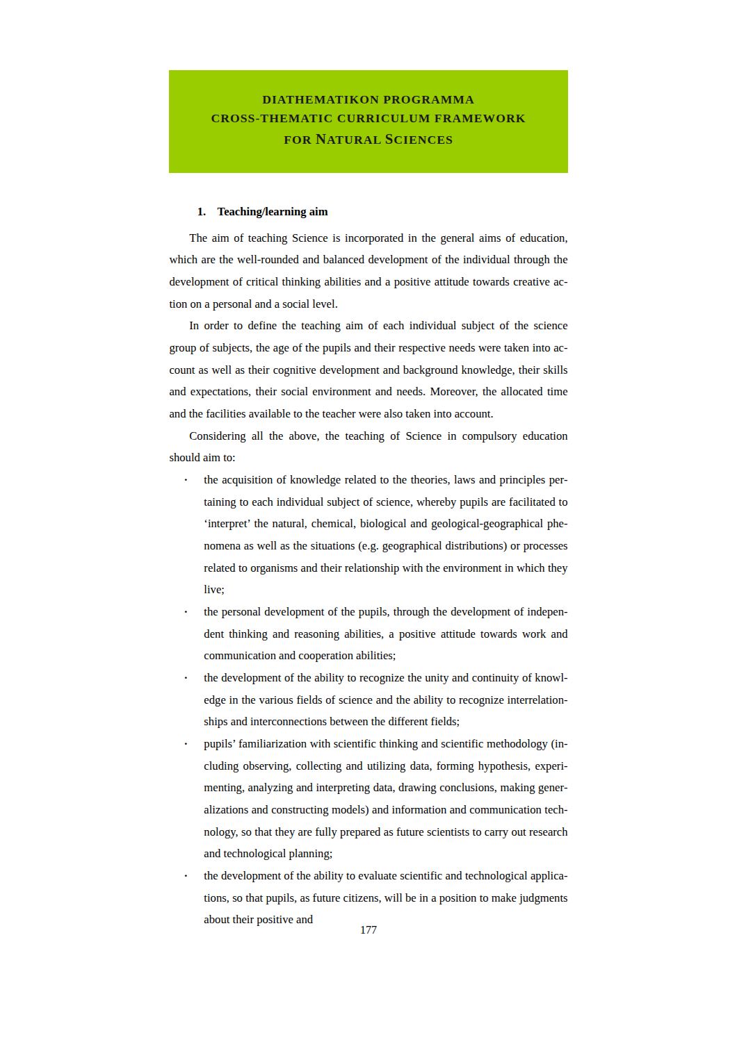DIATHEMATIKON PROGRAMMA
CROSS-THEMATIC CURRICULUM FRAMEWORK
FOR NATURAL SCIENCES
1. Teaching/learning aim
The aim of teaching Science is incorporated in the general aims of education, which are the well-rounded and balanced development of the individual through the development of critical thinking abilities and a positive attitude towards creative action on a personal and a social level.
In order to define the teaching aim of each individual subject of the science group of subjects, the age of the pupils and their respective needs were taken into account as well as their cognitive development and background knowledge, their skills and expectations, their social environment and needs. Moreover, the allocated time and the facilities available to the teacher were also taken into account.
Considering all the above, the teaching of Science in compulsory education should aim to:
the acquisition of knowledge related to the theories, laws and principles pertaining to each individual subject of science, whereby pupils are facilitated to ‘interpret’ the natural, chemical, biological and geological-geographical phenomena as well as the situations (e.g. geographical distributions) or processes related to organisms and their relationship with the environment in which they live;
the personal development of the pupils, through the development of independent thinking and reasoning abilities, a positive attitude towards work and communication and cooperation abilities;
the development of the ability to recognize the unity and continuity of knowledge in the various fields of science and the ability to recognize interrelationships and interconnections between the different fields;
pupils’ familiarization with scientific thinking and scientific methodology (including observing, collecting and utilizing data, forming hypothesis, experimenting, analyzing and interpreting data, drawing conclusions, making generalizations and constructing models) and information and communication technology, so that they are fully prepared as future scientists to carry out research and technological planning;
the development of the ability to evaluate scientific and technological applications, so that pupils, as future citizens, will be in a position to make judgments about their positive and
177